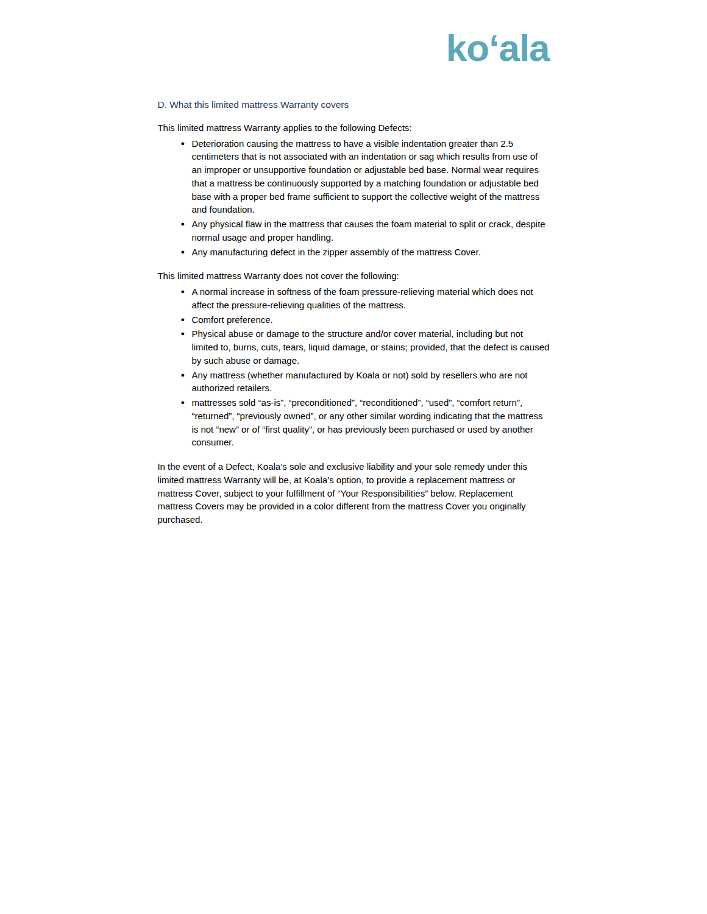ko‘ala
D. What this limited mattress Warranty covers
This limited mattress Warranty applies to the following Defects:
Deterioration causing the mattress to have a visible indentation greater than 2.5 centimeters that is not associated with an indentation or sag which results from use of an improper or unsupportive foundation or adjustable bed base. Normal wear requires that a mattress be continuously supported by a matching foundation or adjustable bed base with a proper bed frame sufficient to support the collective weight of the mattress and foundation.
Any physical flaw in the mattress that causes the foam material to split or crack, despite normal usage and proper handling.
Any manufacturing defect in the zipper assembly of the mattress Cover.
This limited mattress Warranty does not cover the following:
A normal increase in softness of the foam pressure-relieving material which does not affect the pressure-relieving qualities of the mattress.
Comfort preference.
Physical abuse or damage to the structure and/or cover material, including but not limited to, burns, cuts, tears, liquid damage, or stains; provided, that the defect is caused by such abuse or damage.
Any mattress (whether manufactured by Koala or not) sold by resellers who are not authorized retailers.
mattresses sold “as-is”, “preconditioned”, “reconditioned”, “used”, “comfort return”, “returned”, “previously owned”, or any other similar wording indicating that the mattress is not “new” or of “first quality”, or has previously been purchased or used by another consumer.
In the event of a Defect, Koala’s sole and exclusive liability and your sole remedy under this limited mattress Warranty will be, at Koala’s option, to provide a replacement mattress or mattress Cover, subject to your fulfillment of “Your Responsibilities” below. Replacement mattress Covers may be provided in a color different from the mattress Cover you originally purchased.